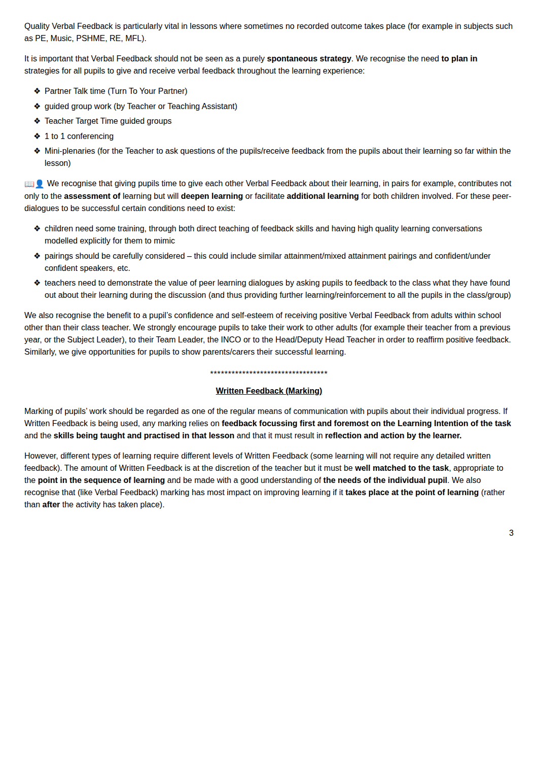Quality Verbal Feedback is particularly vital in lessons where sometimes no recorded outcome takes place (for example in subjects such as PE, Music, PSHME, RE, MFL).
It is important that Verbal Feedback should not be seen as a purely spontaneous strategy. We recognise the need to plan in strategies for all pupils to give and receive verbal feedback throughout the learning experience:
Partner Talk time (Turn To Your Partner)
guided group work (by Teacher or Teaching Assistant)
Teacher Target Time guided groups
1 to 1 conferencing
Mini-plenaries (for the Teacher to ask questions of the pupils/receive feedback from the pupils about their learning so far within the lesson)
📖👤We recognise that giving pupils time to give each other Verbal Feedback about their learning, in pairs for example, contributes not only to the assessment of learning but will deepen learning or facilitate additional learning for both children involved. For these peer-dialogues to be successful certain conditions need to exist:
children need some training, through both direct teaching of feedback skills and having high quality learning conversations modelled explicitly for them to mimic
pairings should be carefully considered – this could include similar attainment/mixed attainment pairings and confident/under confident speakers, etc.
teachers need to demonstrate the value of peer learning dialogues by asking pupils to feedback to the class what they have found out about their learning during the discussion (and thus providing further learning/reinforcement to all the pupils in the class/group)
We also recognise the benefit to a pupil’s confidence and self-esteem of receiving positive Verbal Feedback from adults within school other than their class teacher. We strongly encourage pupils to take their work to other adults (for example their teacher from a previous year, or the Subject Leader), to their Team Leader, the INCO or to the Head/Deputy Head Teacher in order to reaffirm positive feedback. Similarly, we give opportunities for pupils to show parents/carers their successful learning.
*********************************
Written Feedback (Marking)
Marking of pupils’ work should be regarded as one of the regular means of communication with pupils about their individual progress. If Written Feedback is being used, any marking relies on feedback focussing first and foremost on the Learning Intention of the task and the skills being taught and practised in that lesson and that it must result in reflection and action by the learner.
However, different types of learning require different levels of Written Feedback (some learning will not require any detailed written feedback). The amount of Written Feedback is at the discretion of the teacher but it must be well matched to the task, appropriate to the point in the sequence of learning and be made with a good understanding of the needs of the individual pupil. We also recognise that (like Verbal Feedback) marking has most impact on improving learning if it takes place at the point of learning (rather than after the activity has taken place).
3